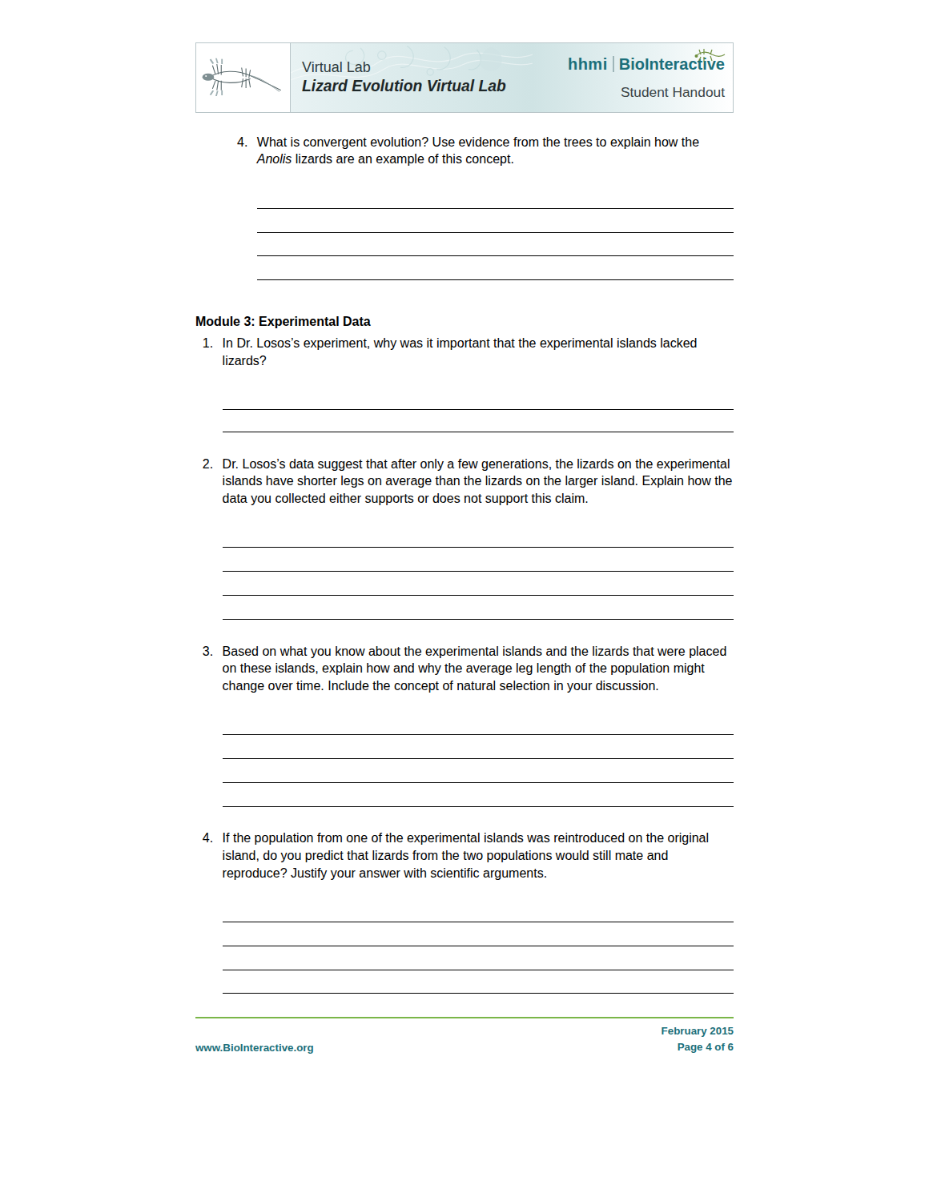Virtual Lab
Lizard Evolution Virtual Lab
hhmi BioInteractive
Student Handout
4.
What is convergent evolution? Use evidence from the trees to explain how the Anolis lizards are an example of this concept.
Module 3: Experimental Data
1.
In Dr. Losos’s experiment, why was it important that the experimental islands lacked lizards?
2.
Dr. Losos’s data suggest that after only a few generations, the lizards on the experimental islands have shorter legs on average than the lizards on the larger island. Explain how the data you collected either supports or does not support this claim.
3.
Based on what you know about the experimental islands and the lizards that were placed on these islands, explain how and why the average leg length of the population might change over time. Include the concept of natural selection in your discussion.
4.
If the population from one of the experimental islands was reintroduced on the original island, do you predict that lizards from the two populations would still mate and reproduce? Justify your answer with scientific arguments.
www.BioInteractive.org
February 2015
Page 4 of 6